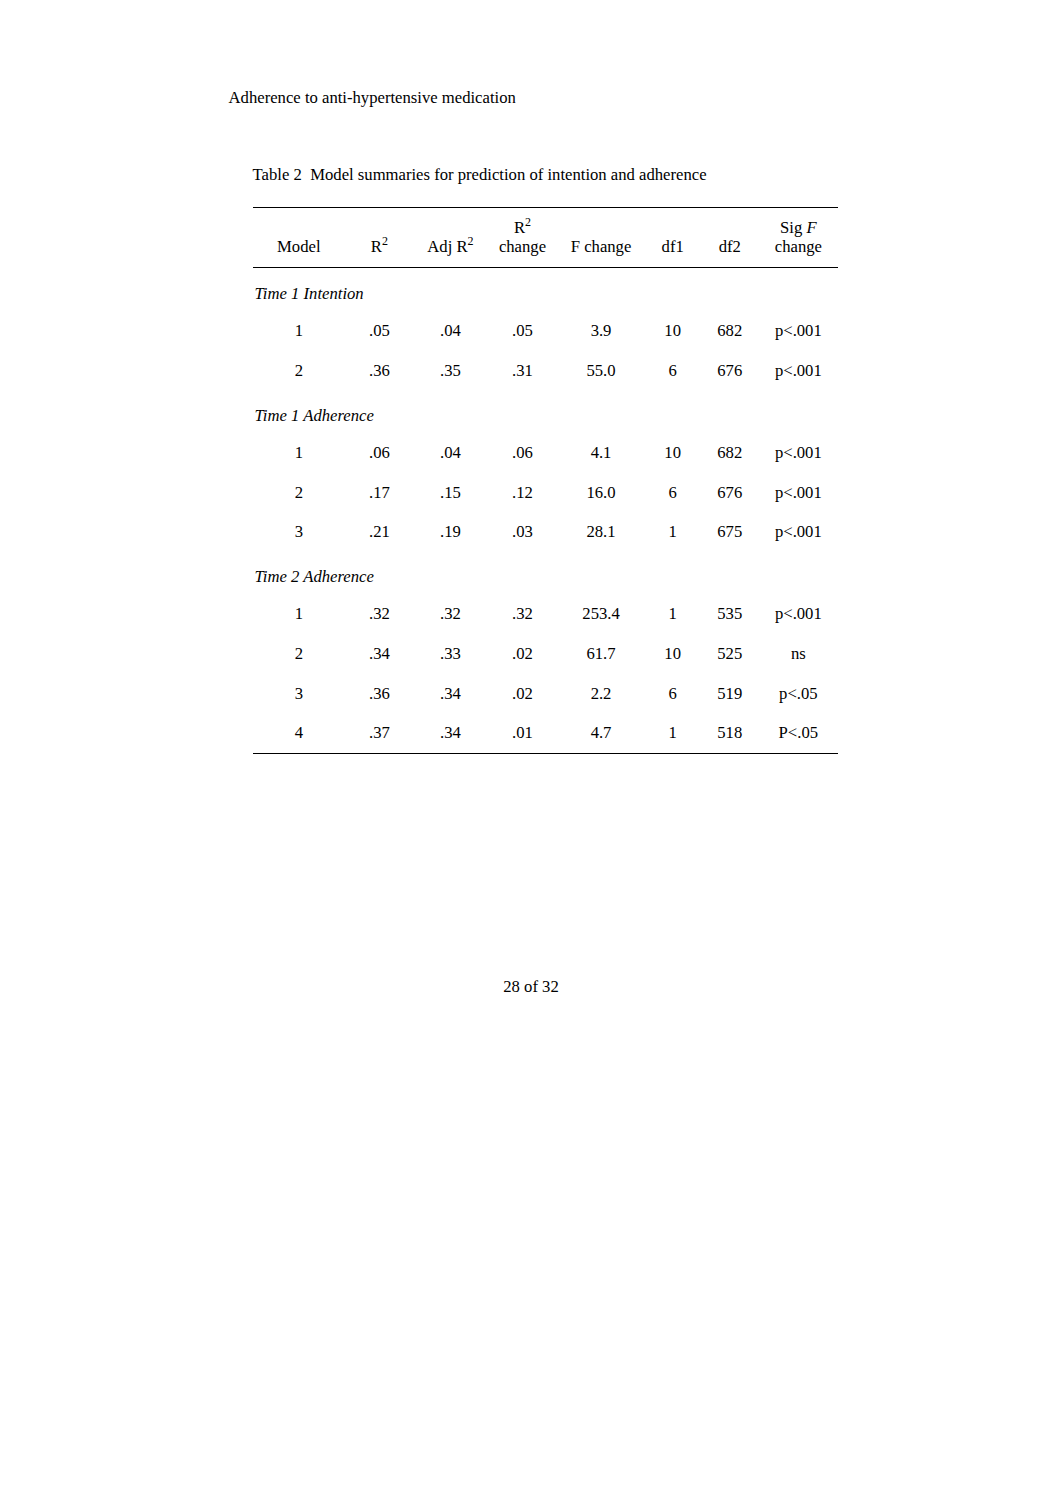Adherence to anti-hypertensive medication
Table 2 Model summaries for prediction of intention and adherence
| Model | R 2 | Adj R 2 | R 2 change | F change | df1 | df2 | Sig F change |
| --- | --- | --- | --- | --- | --- | --- | --- |
| Time 1 Intention |
| 1 | .05 | .04 | .05 | 3.9 | 10 | 682 | p<.001 |
| 2 | .36 | .35 | .31 | 55.0 | 6 | 676 | p<.001 |
| Time 1 Adherence |
| 1 | .06 | .04 | .06 | 4.1 | 10 | 682 | p<.001 |
| 2 | .17 | .15 | .12 | 16.0 | 6 | 676 | p<.001 |
| 3 | .21 | .19 | .03 | 28.1 | 1 | 675 | p<.001 |
| Time 2 Adherence |
| 1 | .32 | .32 | .32 | 253.4 | 1 | 535 | p<.001 |
| 2 | .34 | .33 | .02 | 61.7 | 10 | 525 | ns |
| 3 | .36 | .34 | .02 | 2.2 | 6 | 519 | p<.05 |
| 4 | .37 | .34 | .01 | 4.7 | 1 | 518 | P<.05 |
28 of 32